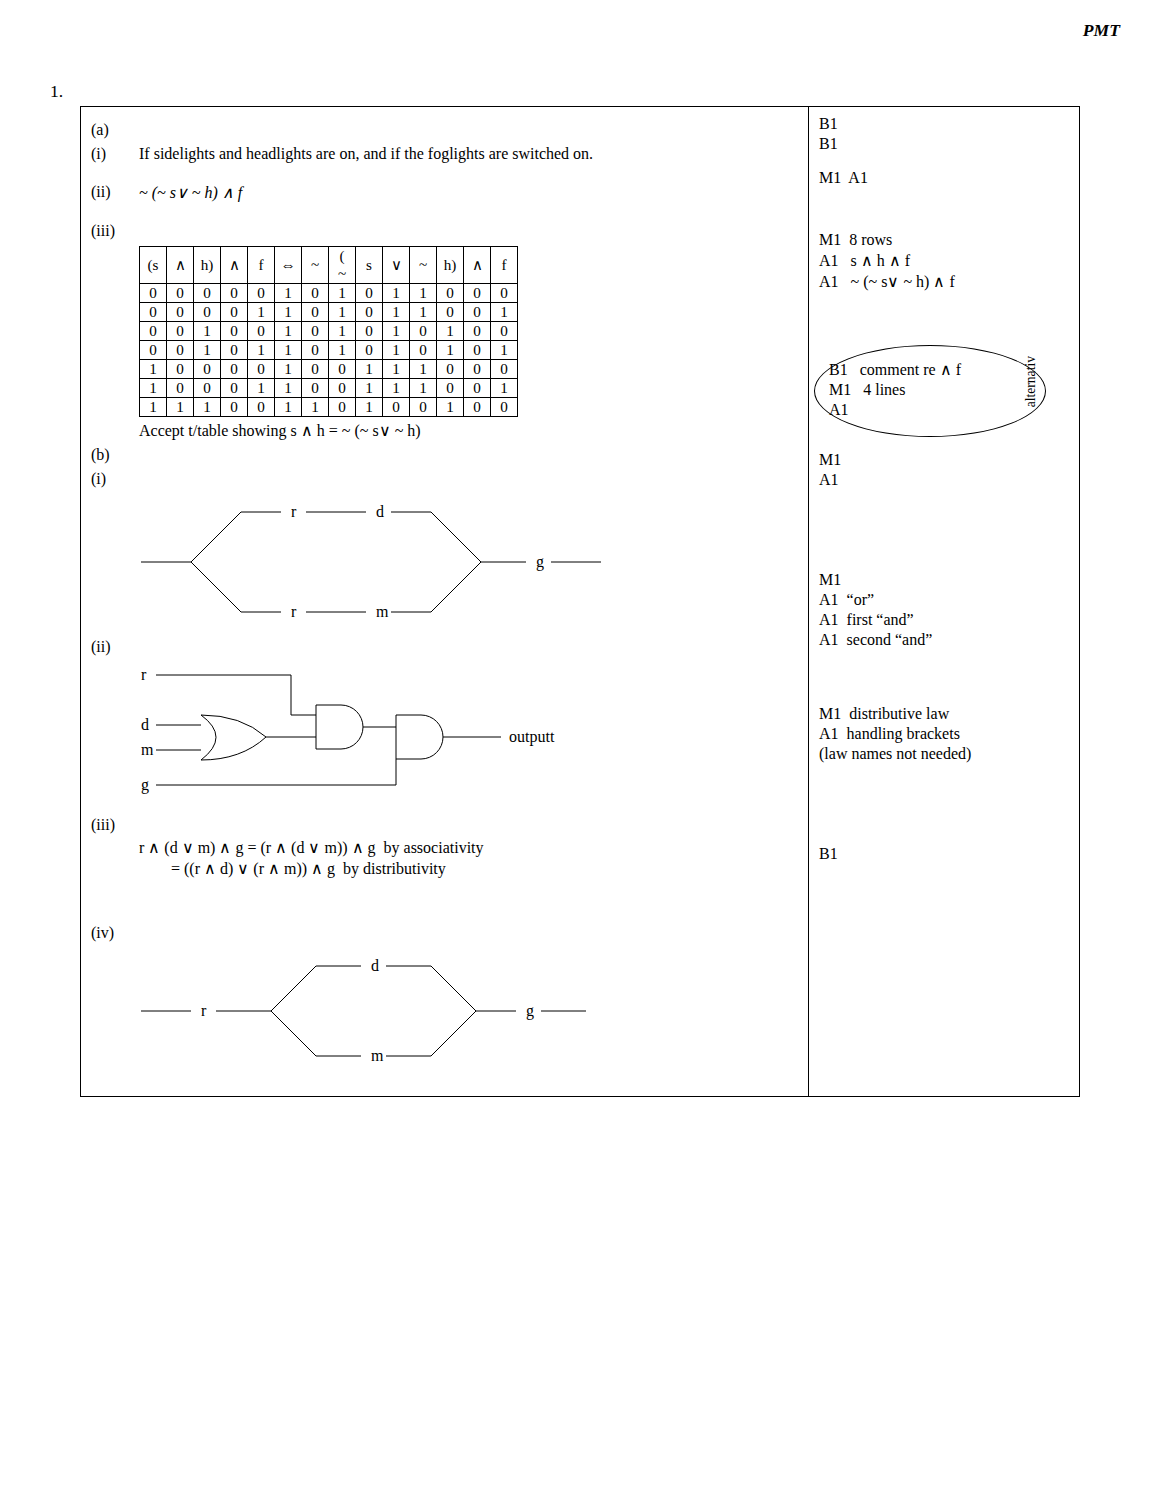PMT
1.
(a)
(i) If sidelights and headlights are on, and if the foglights are switched on.
(ii)~ (~ s∨ ~ h) ∧ f
(iii)
| (s | ∧ | h) | ∧ | f | ⇔ | ~ | ( ~ | s | ∨ | ~ | h) | ∧ | f |
| --- | --- | --- | --- | --- | --- | --- | --- | --- | --- | --- | --- | --- | --- |
| 0 | 0 | 0 | 0 | 0 | 1 | 0 | 1 | 0 | 1 | 1 | 0 | 0 | 0 |
| 0 | 0 | 0 | 0 | 1 | 1 | 0 | 1 | 0 | 1 | 1 | 0 | 0 | 1 |
| 0 | 0 | 1 | 0 | 0 | 1 | 0 | 1 | 0 | 1 | 0 | 1 | 0 | 0 |
| 0 | 0 | 1 | 0 | 1 | 1 | 0 | 1 | 0 | 1 | 0 | 1 | 0 | 1 |
| 1 | 0 | 0 | 0 | 0 | 1 | 0 | 0 | 1 | 1 | 1 | 0 | 0 | 0 |
| 1 | 0 | 0 | 0 | 1 | 1 | 0 | 0 | 1 | 1 | 1 | 0 | 0 | 1 |
| 1 | 1 | 1 | 0 | 0 | 1 | 1 | 0 | 1 | 0 | 0 | 1 | 0 | 0 |
Accept t/table showing s ∧ h = ~ (~ s∨ ~ h)
(b)
(i)
r d r m g
(ii)
r d m outputt g
(iii)
r ∧ (d ∨ m) ∧ g = (r ∧ (d ∨ m)) ∧ g by associativity
= ((r ∧ d) ∨ (r ∧ m)) ∧ g by distributivity
(iv)
r d m g
B1
B1
M1 A1
M1 8 rows
A1 s ∧ h ∧ f
A1 ~ (~ s∨ ~ h) ∧ f
B1 comment re ∧ f
M1 4 lines
A1
alternativ
M1
A1
M1
A1 “or”
A1 first “and”
A1 second “and”
M1 distributive law
A1 handling brackets
(law names not needed)
B1